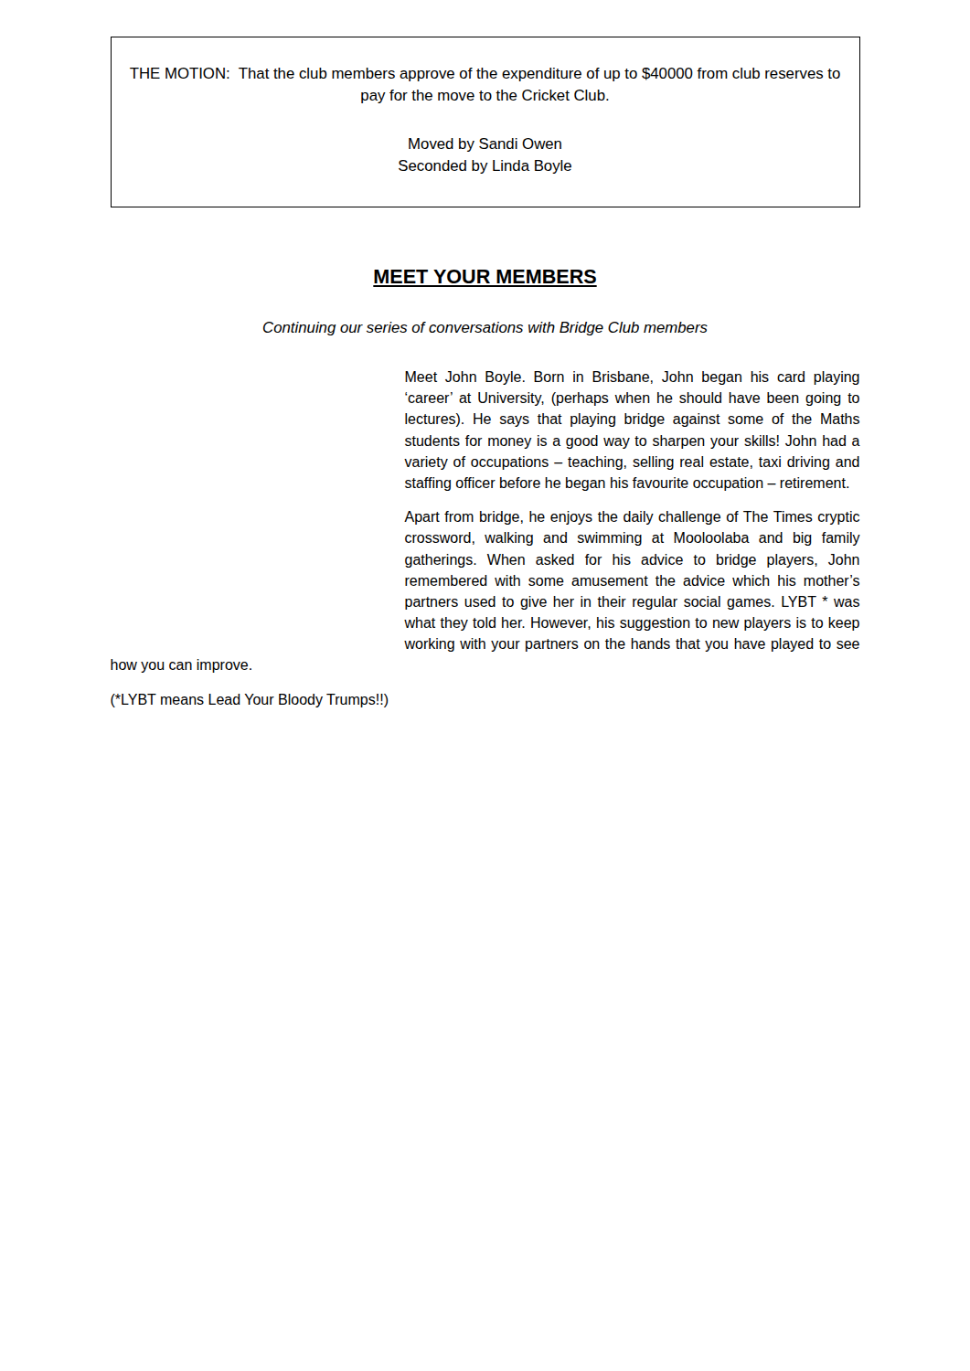THE MOTION: That the club members approve of the expenditure of up to $40000 from club reserves to pay for the move to the Cricket Club.
Moved by Sandi Owen
Seconded by Linda Boyle
MEET YOUR MEMBERS
Continuing our series of conversations with Bridge Club members
Meet John Boyle. Born in Brisbane, John began his card playing ‘career’ at University, (perhaps when he should have been going to lectures). He says that playing bridge against some of the Maths students for money is a good way to sharpen your skills! John had a variety of occupations – teaching, selling real estate, taxi driving and staffing officer before he began his favourite occupation – retirement.
Apart from bridge, he enjoys the daily challenge of The Times cryptic crossword, walking and swimming at Mooloolaba and big family gatherings. When asked for his advice to bridge players, John remembered with some amusement the advice which his mother’s partners used to give her in their regular social games. LYBT * was what they told her. However, his suggestion to new players is to keep working with your partners on the hands that you have played to see how you can improve.
(*LYBT means Lead Your Bloody Trumps!!)